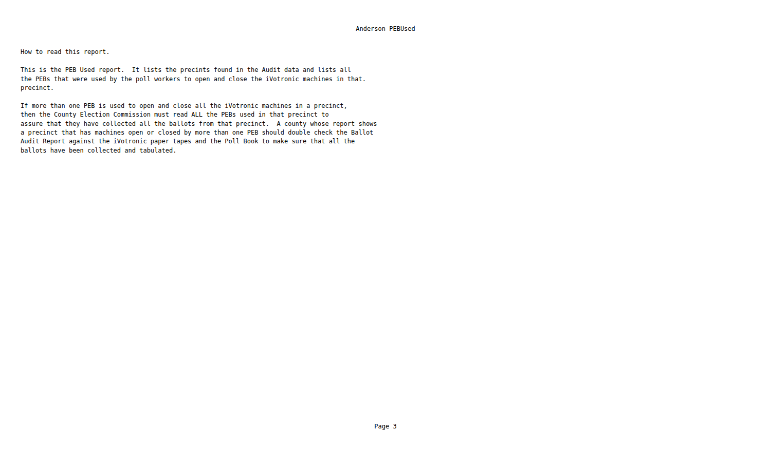Anderson PEBUsed
How to read this report.

This is the PEB Used report.  It lists the precints found in the Audit data and lists all
the PEBs that were used by the poll workers to open and close the iVotronic machines in that.
precinct.

If more than one PEB is used to open and close all the iVotronic machines in a precinct,
then the County Election Commission must read ALL the PEBs used in that precinct to
assure that they have collected all the ballots from that precinct.  A county whose report shows
a precinct that has machines open or closed by more than one PEB should double check the Ballot
Audit Report against the iVotronic paper tapes and the Poll Book to make sure that all the
ballots have been collected and tabulated.
Page 3